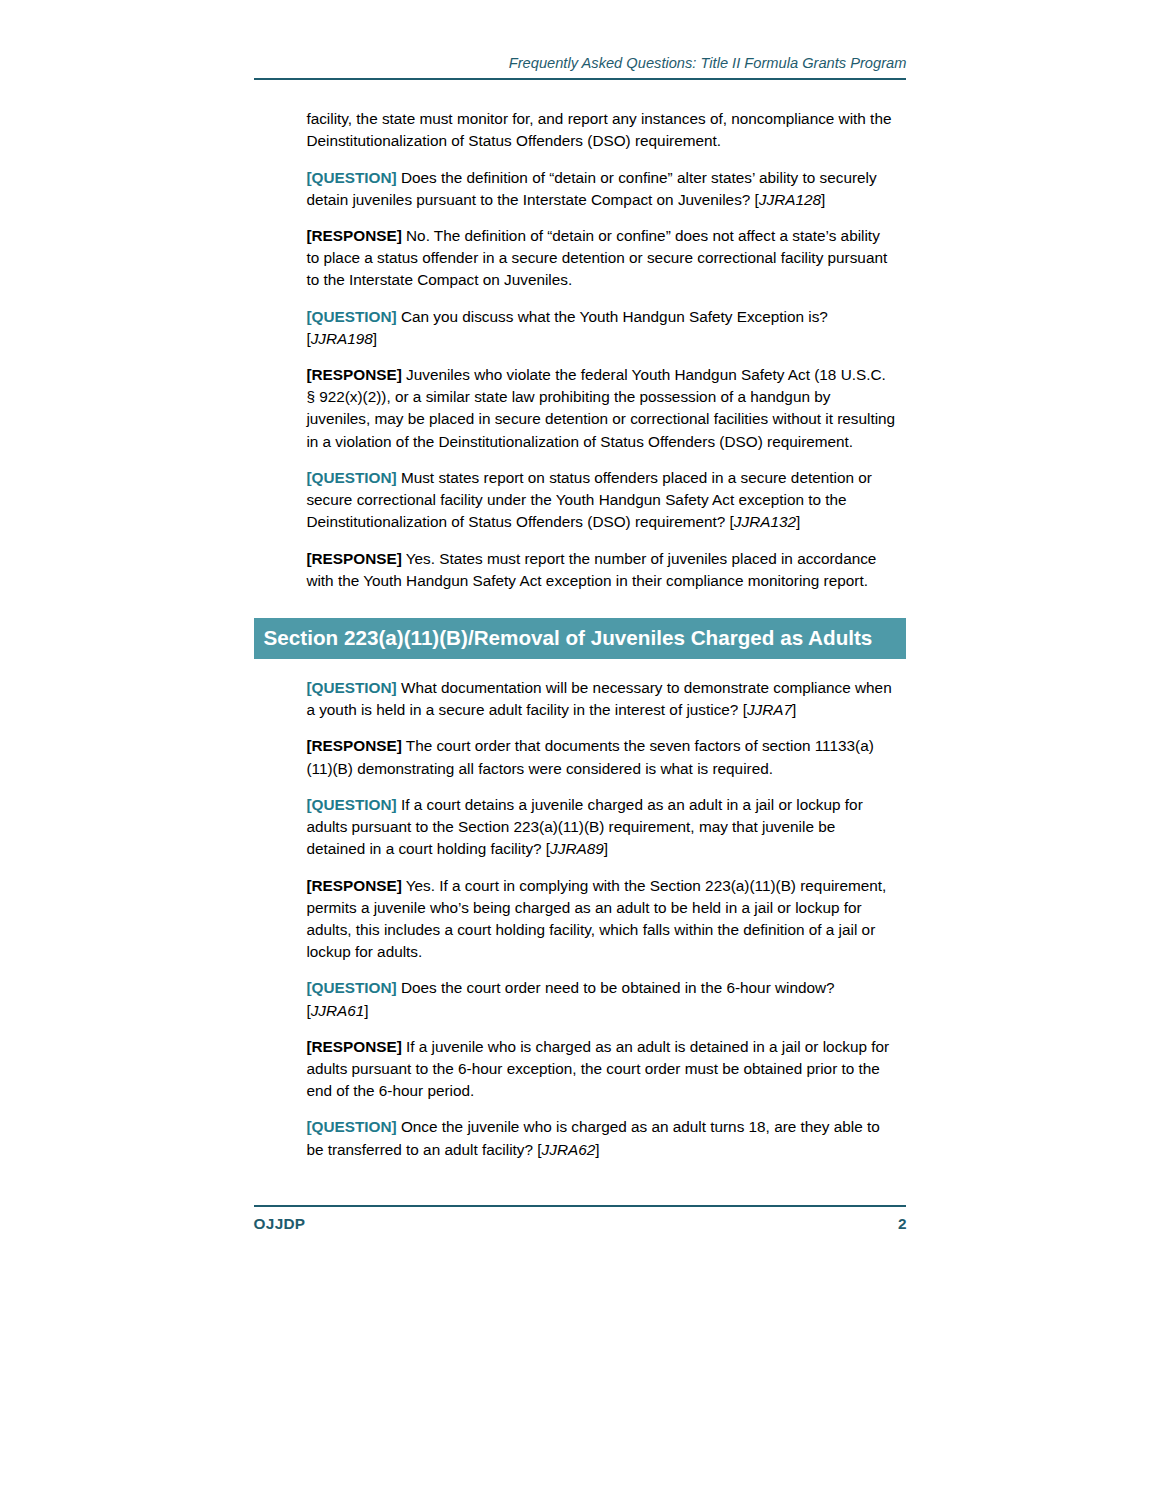Frequently Asked Questions: Title II Formula Grants Program
facility, the state must monitor for, and report any instances of, noncompliance with the Deinstitutionalization of Status Offenders (DSO) requirement.
[QUESTION] Does the definition of “detain or confine” alter states’ ability to securely detain juveniles pursuant to the Interstate Compact on Juveniles? [JJRA128]
[RESPONSE] No. The definition of “detain or confine” does not affect a state’s ability to place a status offender in a secure detention or secure correctional facility pursuant to the Interstate Compact on Juveniles.
[QUESTION] Can you discuss what the Youth Handgun Safety Exception is? [JJRA198]
[RESPONSE] Juveniles who violate the federal Youth Handgun Safety Act (18 U.S.C. § 922(x)(2)), or a similar state law prohibiting the possession of a handgun by juveniles, may be placed in secure detention or correctional facilities without it resulting in a violation of the Deinstitutionalization of Status Offenders (DSO) requirement.
[QUESTION] Must states report on status offenders placed in a secure detention or secure correctional facility under the Youth Handgun Safety Act exception to the Deinstitutionalization of Status Offenders (DSO) requirement? [JJRA132]
[RESPONSE] Yes. States must report the number of juveniles placed in accordance with the Youth Handgun Safety Act exception in their compliance monitoring report.
Section 223(a)(11)(B)/Removal of Juveniles Charged as Adults
[QUESTION] What documentation will be necessary to demonstrate compliance when a youth is held in a secure adult facility in the interest of justice? [JJRA7]
[RESPONSE] The court order that documents the seven factors of section 11133(a)(11)(B) demonstrating all factors were considered is what is required.
[QUESTION] If a court detains a juvenile charged as an adult in a jail or lockup for adults pursuant to the Section 223(a)(11)(B) requirement, may that juvenile be detained in a court holding facility? [JJRA89]
[RESPONSE] Yes. If a court in complying with the Section 223(a)(11)(B) requirement, permits a juvenile who’s being charged as an adult to be held in a jail or lockup for adults, this includes a court holding facility, which falls within the definition of a jail or lockup for adults.
[QUESTION] Does the court order need to be obtained in the 6-hour window? [JJRA61]
[RESPONSE] If a juvenile who is charged as an adult is detained in a jail or lockup for adults pursuant to the 6-hour exception, the court order must be obtained prior to the end of the 6-hour period.
[QUESTION] Once the juvenile who is charged as an adult turns 18, are they able to be transferred to an adult facility? [JJRA62]
OJJDP 2